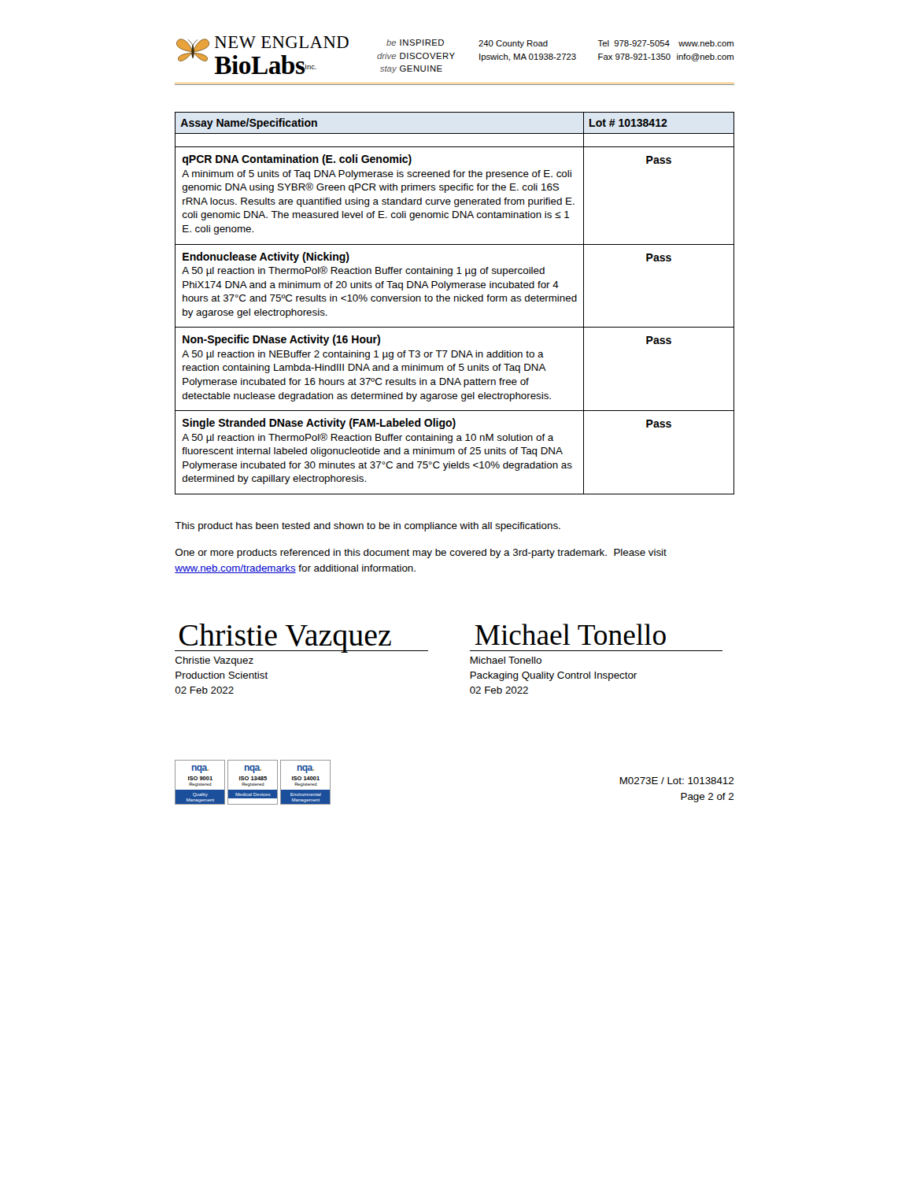NEW ENGLAND BioLabs Inc.
be INSPIRED
drive DISCOVERY
stay GENUINE
240 County Road
Ipswich, MA 01938-2723
Tel 978-927-5054
Fax 978-921-1350
www.neb.com
info@neb.com
| Assay Name/Specification | Lot # 10138412 |
| --- | --- |
| qPCR DNA Contamination (E. coli Genomic) A minimum of 5 units of Taq DNA Polymerase is screened for the presence of E. coli genomic DNA using SYBR® Green qPCR with primers specific for the E. coli 16S rRNA locus. Results are quantified using a standard curve generated from purified E. coli genomic DNA. The measured level of E. coli genomic DNA contamination is ≤ 1 E. coli genome. | Pass |
| Endonuclease Activity (Nicking) A 50 µl reaction in ThermoPol® Reaction Buffer containing 1 µg of supercoiled PhiX174 DNA and a minimum of 20 units of Taq DNA Polymerase incubated for 4 hours at 37°C and 75ºC results in <10% conversion to the nicked form as determined by agarose gel electrophoresis. | Pass |
| Non-Specific DNase Activity (16 Hour) A 50 µl reaction in NEBuffer 2 containing 1 µg of T3 or T7 DNA in addition to a reaction containing Lambda-HindIII DNA and a minimum of 5 units of Taq DNA Polymerase incubated for 16 hours at 37ºC results in a DNA pattern free of detectable nuclease degradation as determined by agarose gel electrophoresis. | Pass |
| Single Stranded DNase Activity (FAM-Labeled Oligo) A 50 µl reaction in ThermoPol® Reaction Buffer containing a 10 nM solution of a fluorescent internal labeled oligonucleotide and a minimum of 25 units of Taq DNA Polymerase incubated for 30 minutes at 37°C and 75°C yields <10% degradation as determined by capillary electrophoresis. | Pass |
This product has been tested and shown to be in compliance with all specifications.
One or more products referenced in this document may be covered by a 3rd-party trademark. Please visit www.neb.com/trademarks for additional information.
Christie Vazquez
Christie Vazquez
Production Scientist
02 Feb 2022
Michael Tonello
Michael Tonello
Packaging Quality Control Inspector
02 Feb 2022
nqa.
ISO 9001
Registered
Quality
Management
nqa.
ISO 13485
Registered
Medical Devices
nqa.
ISO 14001
Registered
Environmental
Management
M0273E / Lot: 10138412
Page 2 of 2